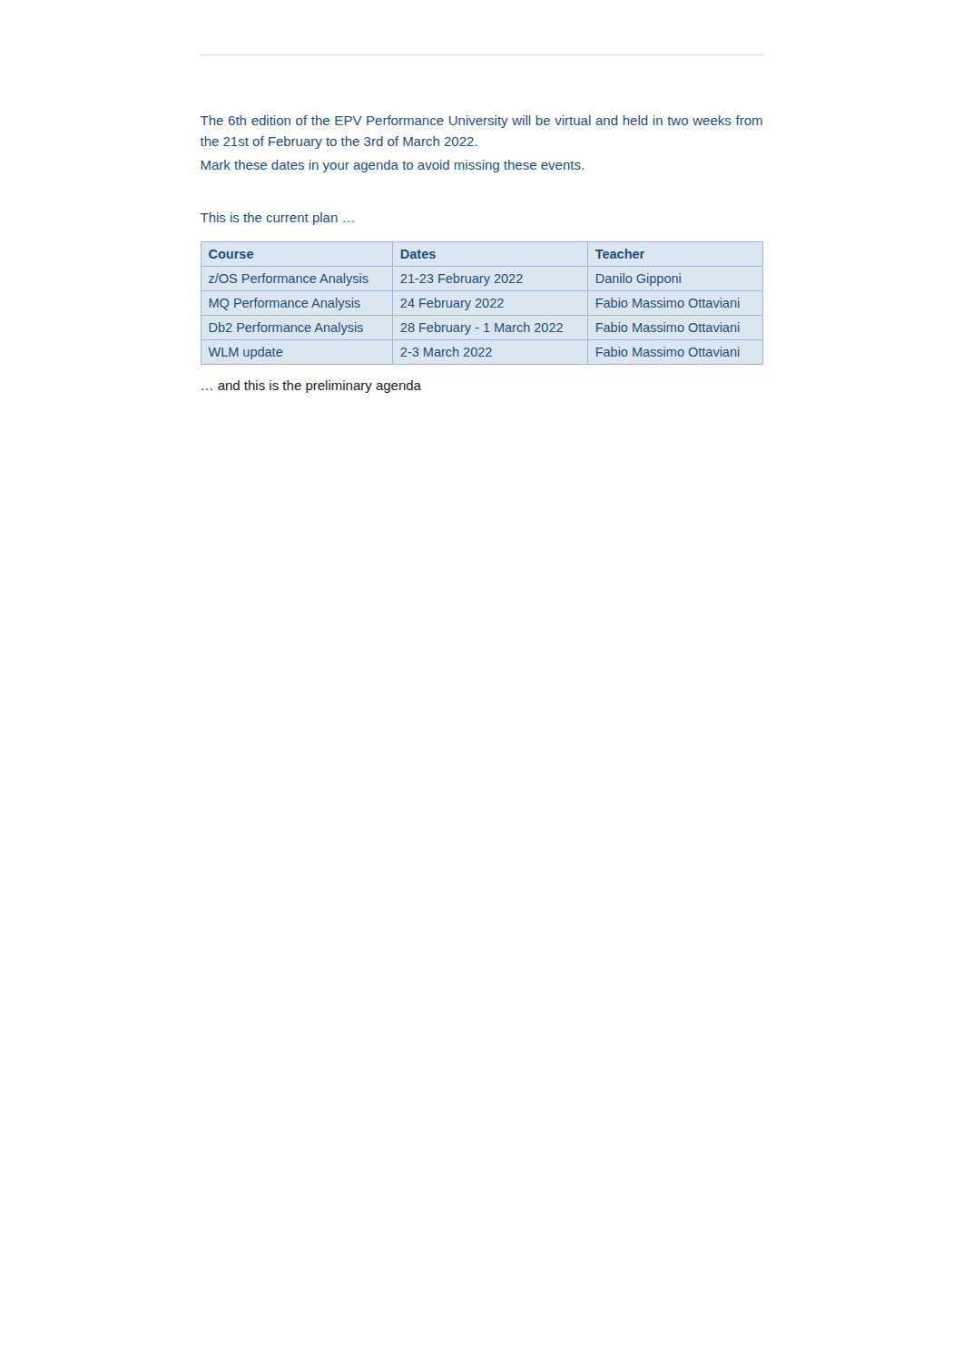The 6th edition of the EPV Performance University will be virtual and held in two weeks from the 21st of February to the 3rd of March 2022.
Mark these dates in your agenda to avoid missing these events.
This is the current plan …
| Course | Dates | Teacher |
| --- | --- | --- |
| z/OS Performance Analysis | 21-23 February 2022 | Danilo Gipponi |
| MQ Performance Analysis | 24 February 2022 | Fabio Massimo Ottaviani |
| Db2 Performance Analysis | 28 February - 1 March 2022 | Fabio Massimo Ottaviani |
| WLM update | 2-3 March 2022 | Fabio Massimo Ottaviani |
… and this is the preliminary agenda